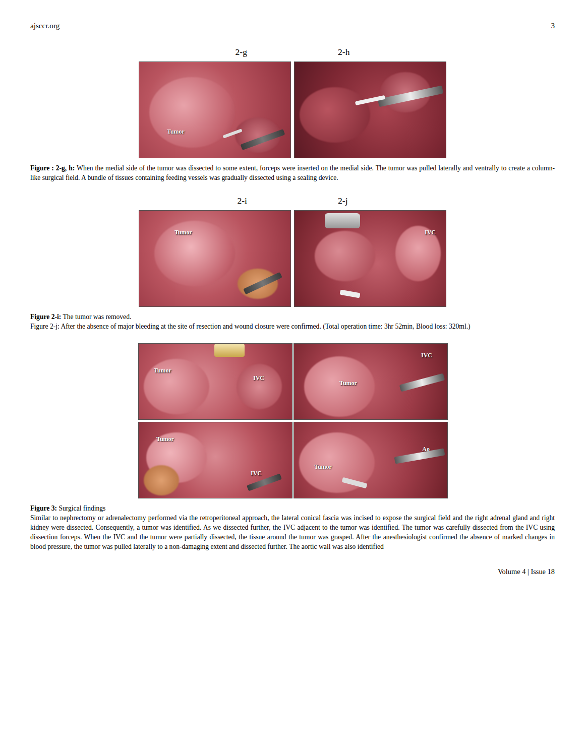ajsccr.org
3
2-g 2-h
Tumor
Figure : 2-g, h: When the medial side of the tumor was dissected to some extent, forceps were inserted on the medial side. The tumor was pulled laterally and ventrally to create a column-like surgical field. A bundle of tissues containing feeding vessels was gradually dissected using a sealing device.
2-i 2-j
Tumor
IVC
Figure 2-i: The tumor was removed.
Figure 2-j: After the absence of major bleeding at the site of resection and wound closure were confirmed. (Total operation time: 3hr 52min, Blood loss: 320ml.)
Tumor
IVC
IVC
Tumor
Tumor
IVC
Tumor
Ao
Figure 3: Surgical findings
Similar to nephrectomy or adrenalectomy performed via the retroperitoneal approach, the lateral conical fascia was incised to expose the surgical field and the right adrenal gland and right kidney were dissected. Consequently, a tumor was identified. As we dissected further, the IVC adjacent to the tumor was identified. The tumor was carefully dissected from the IVC using dissection forceps. When the IVC and the tumor were partially dissected, the tissue around the tumor was grasped. After the anesthesiologist confirmed the absence of marked changes in blood pressure, the tumor was pulled laterally to a non-damaging extent and dissected further. The aortic wall was also identified
Volume 4 | Issue 18